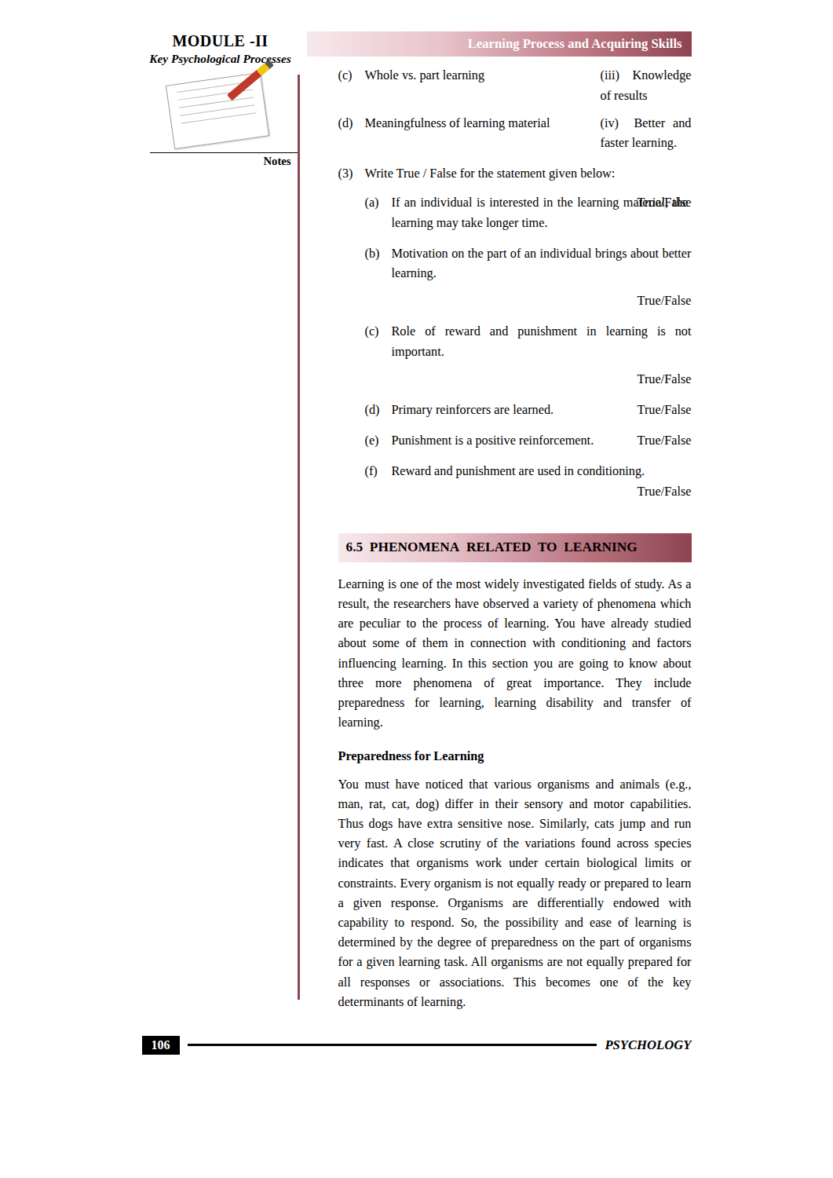MODULE -II Key Psychological Processes
Learning Process and Acquiring Skills
Notes
(c)
Whole vs. part learning
(iii) Knowledge of results
(d)
Meaningfulness of learning material
(iv) Better and faster learning.
(3)
Write True / False for the statement given below:
(a)
If an individual is interested in the learning material, the learning may take longer time. True/False
(b)
Motivation on the part of an individual brings about better learning. True/False
(c)
Role of reward and punishment in learning is not important. True/False
(d)
Primary reinforcers are learned. True/False
(e)
Punishment is a positive reinforcement. True/False
(f)
Reward and punishment are used in conditioning. True/False
6.5 PHENOMENA RELATED TO LEARNING
Learning is one of the most widely investigated fields of study. As a result, the researchers have observed a variety of phenomena which are peculiar to the process of learning. You have already studied about some of them in connection with conditioning and factors influencing learning. In this section you are going to know about three more phenomena of great importance. They include preparedness for learning, learning disability and transfer of learning.
Preparedness for Learning
You must have noticed that various organisms and animals (e.g., man, rat, cat, dog) differ in their sensory and motor capabilities. Thus dogs have extra sensitive nose. Similarly, cats jump and run very fast. A close scrutiny of the variations found across species indicates that organisms work under certain biological limits or constraints. Every organism is not equally ready or prepared to learn a given response. Organisms are differentially endowed with capability to respond. So, the possibility and ease of learning is determined by the degree of preparedness on the part of organisms for a given learning task. All organisms are not equally prepared for all responses or associations. This becomes one of the key determinants of learning.
106
PSYCHOLOGY